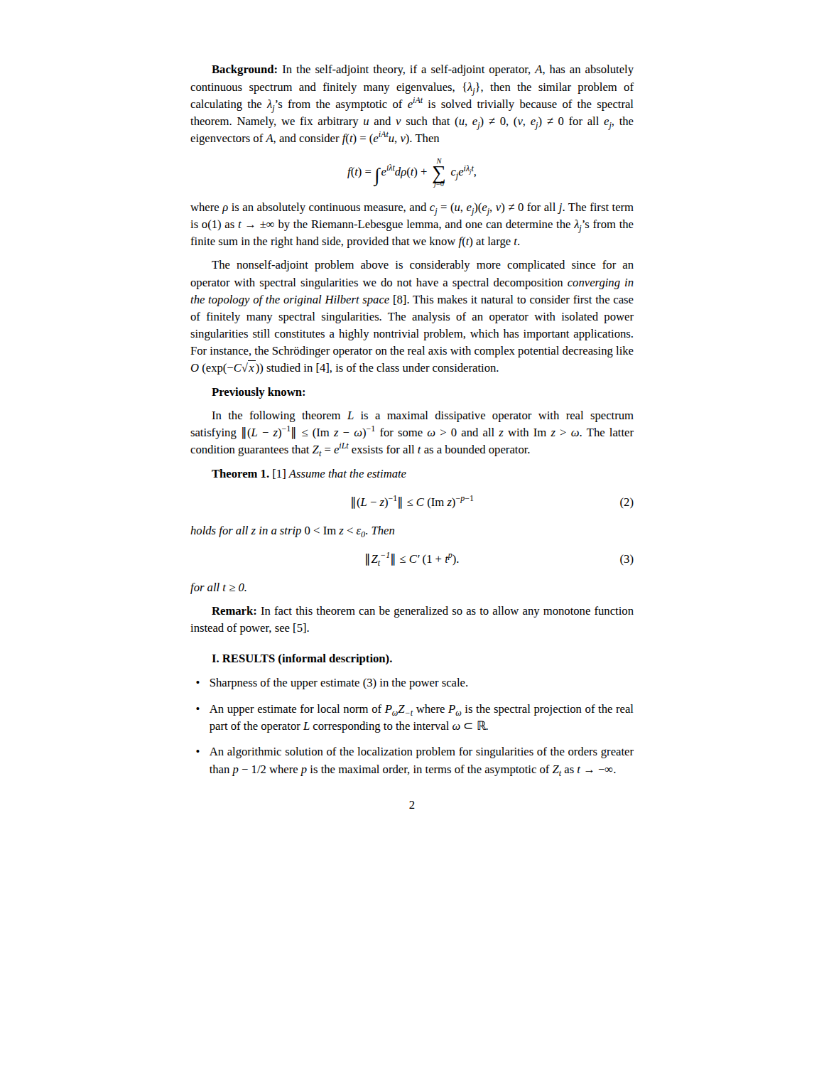Background: In the self-adjoint theory, if a self-adjoint operator, A, has an absolutely continuous spectrum and finitely many eigenvalues, {λj}, then the similar problem of calculating the λj’s from the asymptotic of eiAt is solved trivially because of the spectral theorem. Namely, we fix arbitrary u and v such that (u, ej) ≠ 0, (v, ej) ≠ 0 for all ej, the eigenvectors of A, and consider f(t) = (eiAtu, v). Then
f(t) = ∫eiλtdρ(t) + N∑j=0 cjeiλjt,
where ρ is an absolutely continuous measure, and cj = (u, ej)(ej, v) ≠ 0 for all j. The first term is o(1) as t → ±∞ by the Riemann-Lebesgue lemma, and one can determine the λj’s from the finite sum in the right hand side, provided that we know f(t) at large t.
The nonself-adjoint problem above is considerably more complicated since for an operator with spectral singularities we do not have a spectral decomposition converging in the topology of the original Hilbert space [8]. This makes it natural to consider first the case of finitely many spectral singularities. The analysis of an operator with isolated power singularities still constitutes a highly nontrivial problem, which has important applications. For instance, the Schrödinger operator on the real axis with complex potential decreasing like O (exp(−C√x)) studied in [4], is of the class under consideration.
Previously known:
In the following theorem L is a maximal dissipative operator with real spectrum satisfying ∥(L − z)−1∥ ≤ (Im z − ω)−1 for some ω > 0 and all z with Im z > ω. The latter condition guarantees that Zt = eiLt exsists for all t as a bounded operator.
Theorem 1. [1] Assume that the estimate
∥(L − z)−1∥ ≤ C (Im z)−p−1 (2)
holds for all z in a strip 0 < Im z < ε0. Then
∥Zt−1∥ ≤ C′ (1 + tp). (3)
for all t ≥ 0.
Remark: In fact this theorem can be generalized so as to allow any monotone function instead of power, see [5].
I. RESULTS (informal description).
Sharpness of the upper estimate (3) in the power scale.
An upper estimate for local norm of PωZ−t where Pω is the spectral projection of the real part of the operator L corresponding to the interval ω ⊂ ℝ.
An algorithmic solution of the localization problem for singularities of the orders greater than p − 1/2 where p is the maximal order, in terms of the asymptotic of Zt as t → −∞.
2